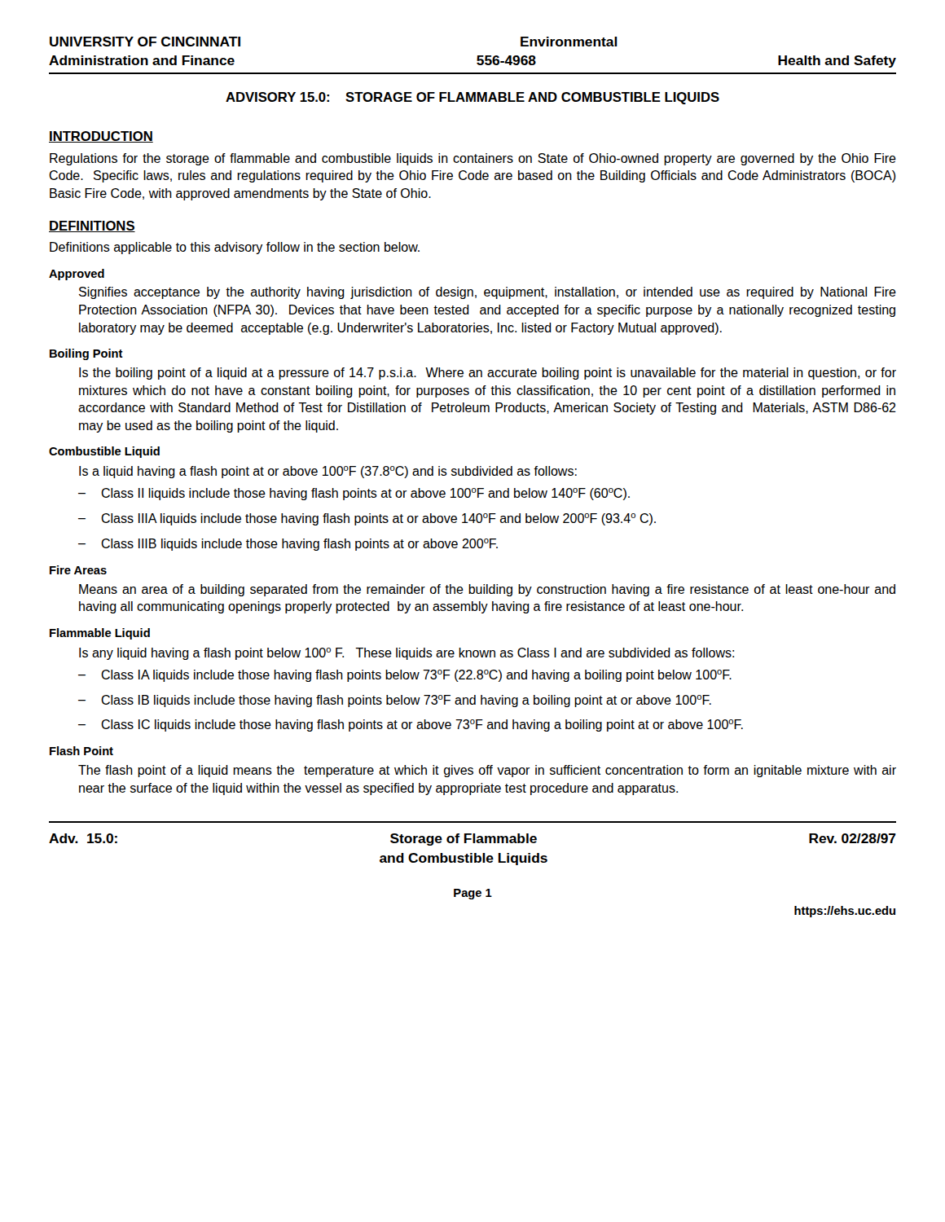UNIVERSITY OF CINCINNATI
Environmental
Administration and Finance
556-4968
Health and Safety
ADVISORY 15.0: STORAGE OF FLAMMABLE AND COMBUSTIBLE LIQUIDS
INTRODUCTION
Regulations for the storage of flammable and combustible liquids in containers on State of Ohio-owned property are governed by the Ohio Fire Code. Specific laws, rules and regulations required by the Ohio Fire Code are based on the Building Officials and Code Administrators (BOCA) Basic Fire Code, with approved amendments by the State of Ohio.
DEFINITIONS
Definitions applicable to this advisory follow in the section below.
Approved
Signifies acceptance by the authority having jurisdiction of design, equipment, installation, or intended use as required by National Fire Protection Association (NFPA 30). Devices that have been tested and accepted for a specific purpose by a nationally recognized testing laboratory may be deemed acceptable (e.g. Underwriter's Laboratories, Inc. listed or Factory Mutual approved).
Boiling Point
Is the boiling point of a liquid at a pressure of 14.7 p.s.i.a. Where an accurate boiling point is unavailable for the material in question, or for mixtures which do not have a constant boiling point, for purposes of this classification, the 10 per cent point of a distillation performed in accordance with Standard Method of Test for Distillation of Petroleum Products, American Society of Testing and Materials, ASTM D86-62 may be used as the boiling point of the liquid.
Combustible Liquid
Is a liquid having a flash point at or above 100oF (37.8oC) and is subdivided as follows:
Class II liquids include those having flash points at or above 100oF and below 140oF (60oC).
Class IIIA liquids include those having flash points at or above 140oF and below 200oF (93.4o C).
Class IIIB liquids include those having flash points at or above 200oF.
Fire Areas
Means an area of a building separated from the remainder of the building by construction having a fire resistance of at least one-hour and having all communicating openings properly protected by an assembly having a fire resistance of at least one-hour.
Flammable Liquid
Is any liquid having a flash point below 100o F. These liquids are known as Class I and are subdivided as follows:
Class IA liquids include those having flash points below 73oF (22.8oC) and having a boiling point below 100oF.
Class IB liquids include those having flash points below 73oF and having a boiling point at or above 100oF.
Class IC liquids include those having flash points at or above 73oF and having a boiling point at or above 100oF.
Flash Point
The flash point of a liquid means the temperature at which it gives off vapor in sufficient concentration to form an ignitable mixture with air near the surface of the liquid within the vessel as specified by appropriate test procedure and apparatus.
Adv. 15.0:
Storage of Flammable
and Combustible Liquids
Rev. 02/28/97
Page 1
https://ehs.uc.edu